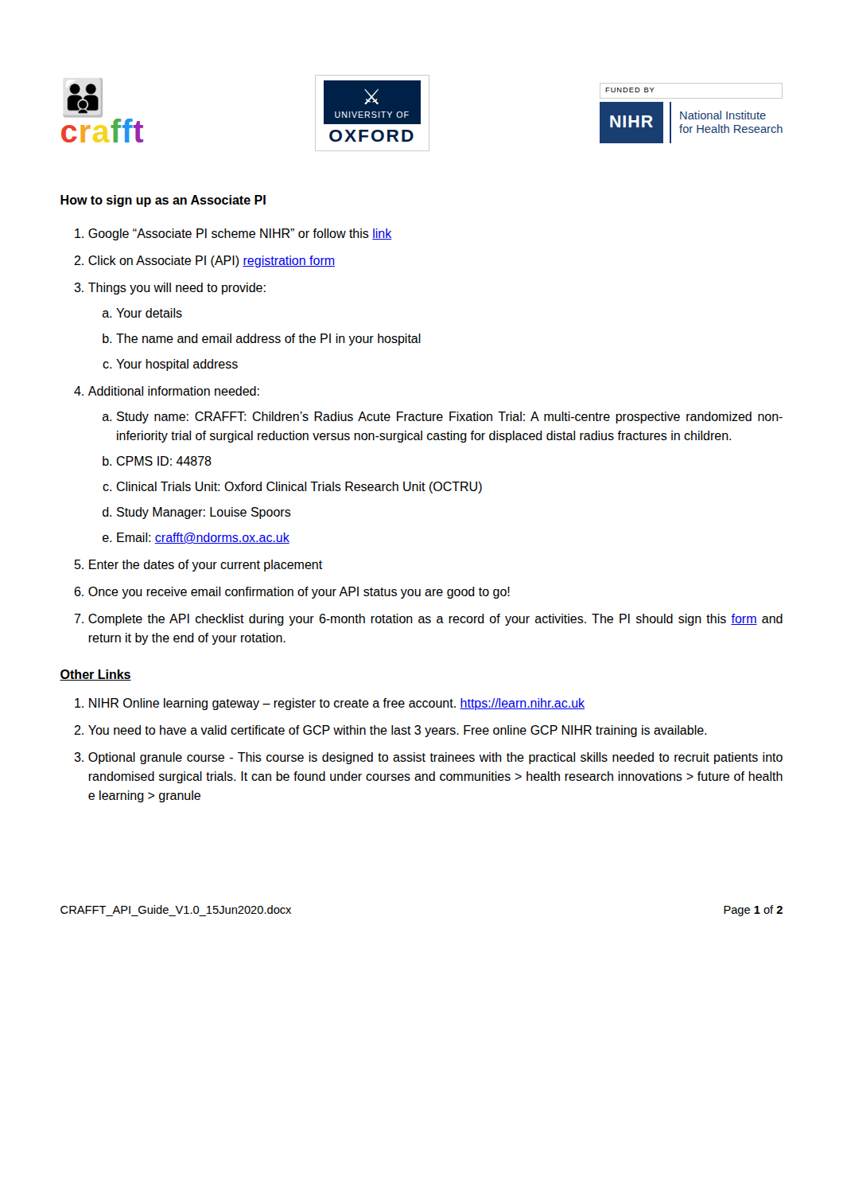👪
crafft
⚔UNIVERSITY OF
OXFORD
FUNDED BY
NIHR
National Institute
for Health Research
How to sign up as an Associate PI
Google “Associate PI scheme NIHR” or follow this link
Click on Associate PI (API) registration form
Things you will need to provide:
Your details
The name and email address of the PI in your hospital
Your hospital address
Additional information needed:
Study name: CRAFFT: Children’s Radius Acute Fracture Fixation Trial: A multi-centre prospective randomized non-inferiority trial of surgical reduction versus non-surgical casting for displaced distal radius fractures in children.
CPMS ID: 44878
Clinical Trials Unit: Oxford Clinical Trials Research Unit (OCTRU)
Study Manager: Louise Spoors
Email: crafft@ndorms.ox.ac.uk
Enter the dates of your current placement
Once you receive email confirmation of your API status you are good to go!
Complete the API checklist during your 6-month rotation as a record of your activities. The PI should sign this form and return it by the end of your rotation.
Other Links
NIHR Online learning gateway – register to create a free account. https://learn.nihr.ac.uk
You need to have a valid certificate of GCP within the last 3 years. Free online GCP NIHR training is available.
Optional granule course - This course is designed to assist trainees with the practical skills needed to recruit patients into randomised surgical trials. It can be found under courses and communities > health research innovations > future of health e learning > granule
CRAFFT_API_Guide_V1.0_15Jun2020.docx
Page 1 of 2